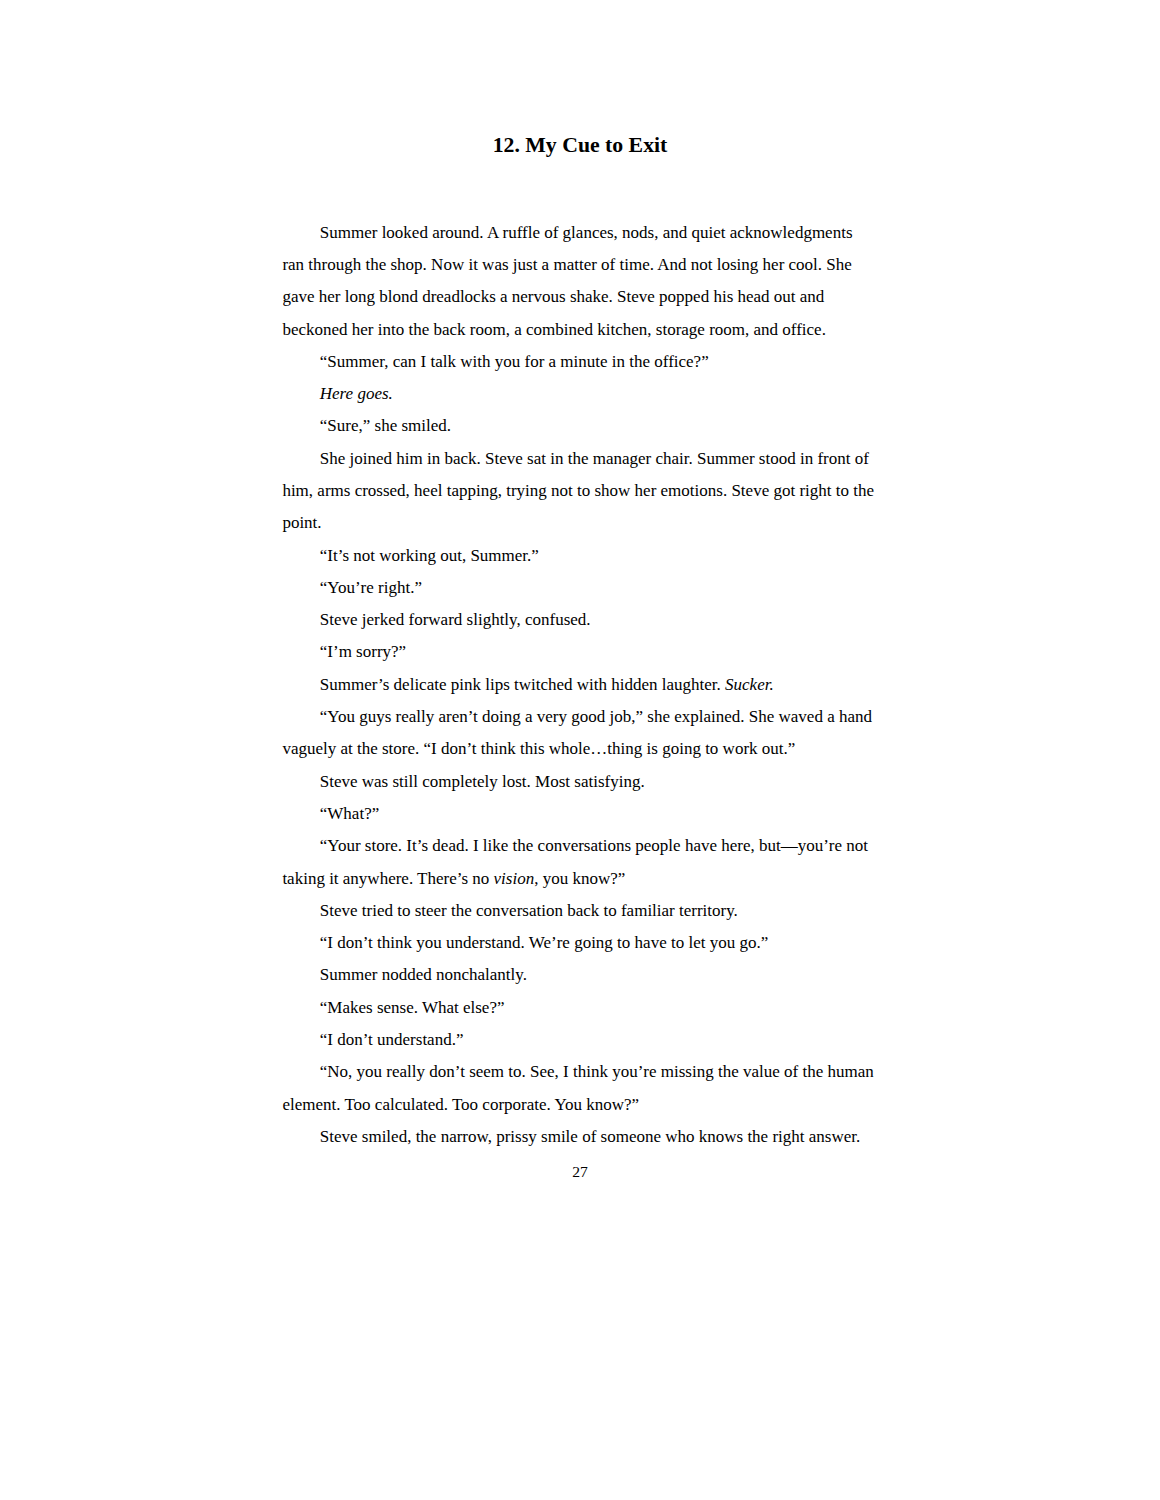12. My Cue to Exit
Summer looked around. A ruffle of glances, nods, and quiet acknowledgments ran through the shop. Now it was just a matter of time. And not losing her cool. She gave her long blond dreadlocks a nervous shake. Steve popped his head out and beckoned her into the back room, a combined kitchen, storage room, and office.
“Summer, can I talk with you for a minute in the office?”
Here goes.
“Sure,” she smiled.
She joined him in back. Steve sat in the manager chair. Summer stood in front of him, arms crossed, heel tapping, trying not to show her emotions. Steve got right to the point.
“It’s not working out, Summer.”
“You’re right.”
Steve jerked forward slightly, confused.
“I’m sorry?”
Summer’s delicate pink lips twitched with hidden laughter. Sucker.
“You guys really aren’t doing a very good job,” she explained. She waved a hand vaguely at the store. “I don’t think this whole…thing is going to work out.”
Steve was still completely lost. Most satisfying.
“What?”
“Your store. It’s dead. I like the conversations people have here, but—you’re not taking it anywhere. There’s no vision, you know?”
Steve tried to steer the conversation back to familiar territory.
“I don’t think you understand. We’re going to have to let you go.”
Summer nodded nonchalantly.
“Makes sense. What else?”
“I don’t understand.”
“No, you really don’t seem to. See, I think you’re missing the value of the human element. Too calculated. Too corporate. You know?”
Steve smiled, the narrow, prissy smile of someone who knows the right answer.
27